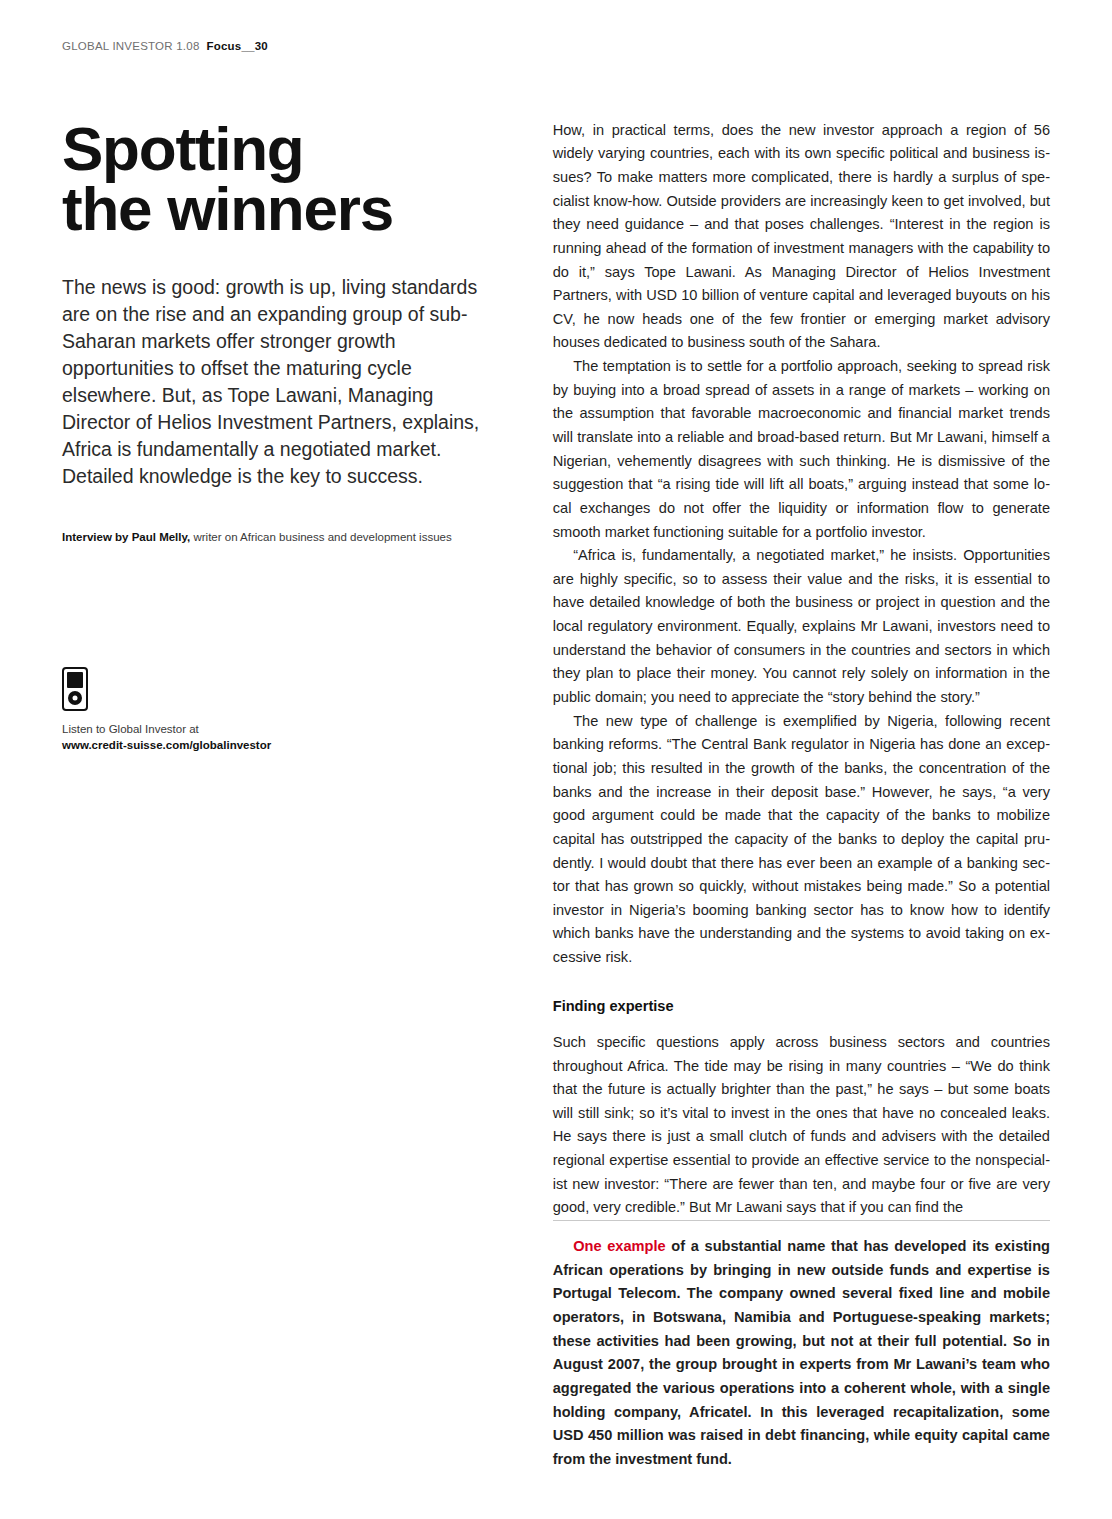GLOBAL INVESTOR 1.08 Focus__30
Spotting
the winners
The news is good: growth is up, living standards are on the rise and an expanding group of sub-Saharan markets offer stronger growth opportunities to offset the maturing cycle elsewhere. But, as Tope Lawani, Managing Director of Helios Investment Partners, explains, Africa is fundamentally a negotiated market. Detailed knowledge is the key to success.
Interview by Paul Melly, writer on African business and development issues
Listen to Global Investor at
www.credit-suisse.com/globalinvestor
How, in practical terms, does the new investor approach a region of 56 widely varying countries, each with its own specific political and business issues? To make matters more complicated, there is hardly a surplus of specialist know-how. Outside providers are increasingly keen to get involved, but they need guidance – and that poses challenges. “Interest in the region is running ahead of the formation of investment managers with the capability to do it,” says Tope Lawani. As Managing Director of Helios Investment Partners, with USD 10 billion of venture capital and leveraged buyouts on his CV, he now heads one of the few frontier or emerging market advisory houses dedicated to business south of the Sahara.
The temptation is to settle for a portfolio approach, seeking to spread risk by buying into a broad spread of assets in a range of markets – working on the assumption that favorable macroeconomic and financial market trends will translate into a reliable and broad-based return. But Mr Lawani, himself a Nigerian, vehemently disagrees with such thinking. He is dismissive of the suggestion that “a rising tide will lift all boats,” arguing instead that some local exchanges do not offer the liquidity or information flow to generate smooth market functioning suitable for a portfolio investor.
“Africa is, fundamentally, a negotiated market,” he insists. Opportunities are highly specific, so to assess their value and the risks, it is essential to have detailed knowledge of both the business or project in question and the local regulatory environment. Equally, explains Mr Lawani, investors need to understand the behavior of consumers in the countries and sectors in which they plan to place their money. You cannot rely solely on information in the public domain; you need to appreciate the “story behind the story.”
The new type of challenge is exemplified by Nigeria, following recent banking reforms. “The Central Bank regulator in Nigeria has done an exceptional job; this resulted in the growth of the banks, the concentration of the banks and the increase in their deposit base.” However, he says, “a very good argument could be made that the capacity of the banks to mobilize capital has outstripped the capacity of the banks to deploy the capital prudently. I would doubt that there has ever been an example of a banking sector that has grown so quickly, without mistakes being made.” So a potential investor in Nigeria’s booming banking sector has to know how to identify which banks have the understanding and the systems to avoid taking on excessive risk.
Finding expertise
Such specific questions apply across business sectors and countries throughout Africa. The tide may be rising in many countries – “We do think that the future is actually brighter than the past,” he says – but some boats will still sink; so it’s vital to invest in the ones that have no concealed leaks. He says there is just a small clutch of funds and advisers with the detailed regional expertise essential to provide an effective service to the nonspecialist new investor: “There are fewer than ten, and maybe four or five are very good, very credible.” But Mr Lawani says that if you can find the
One example of a substantial name that has developed its existing African operations by bringing in new outside funds and expertise is Portugal Telecom. The company owned several fixed line and mobile operators, in Botswana, Namibia and Portuguese-speaking markets; these activities had been growing, but not at their full potential. So in August 2007, the group brought in experts from Mr Lawani’s team who aggregated the various operations into a coherent whole, with a single holding company, Africatel. In this leveraged recapitalization, some USD 450 million was raised in debt financing, while equity capital came from the investment fund.